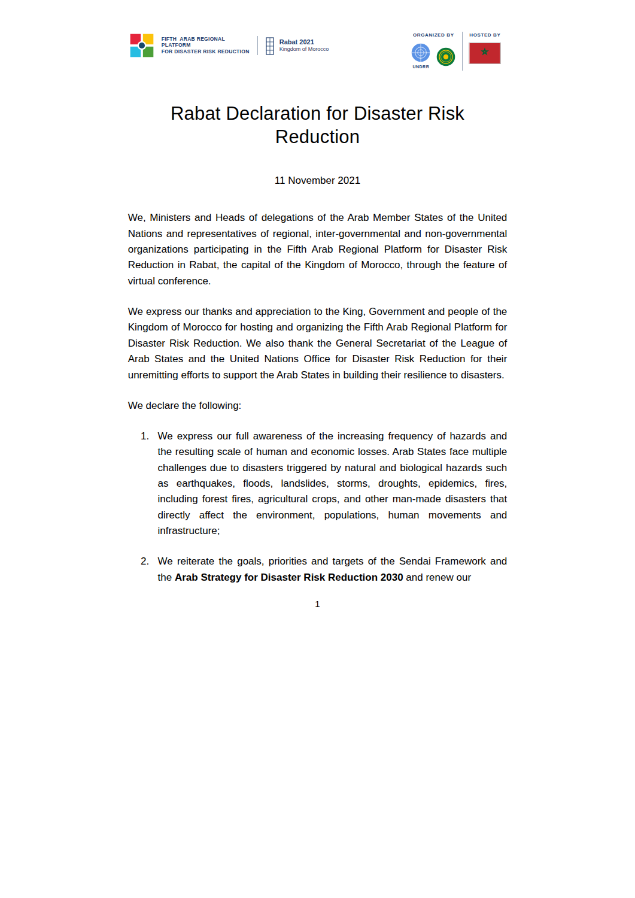FIFTH ARAB REGIONAL PLATFORM
FOR DISASTER RISK REDUCTION
Rabat 2021 Kingdom of Morocco
Organized by
UNDRR
Hosted by
Rabat Declaration for Disaster Risk
Reduction
11 November 2021
We, Ministers and Heads of delegations of the Arab Member States of the United Nations and representatives of regional, inter-governmental and non-governmental organizations participating in the Fifth Arab Regional Platform for Disaster Risk Reduction in Rabat, the capital of the Kingdom of Morocco, through the feature of virtual conference.
We express our thanks and appreciation to the King, Government and people of the Kingdom of Morocco for hosting and organizing the Fifth Arab Regional Platform for Disaster Risk Reduction. We also thank the General Secretariat of the League of Arab States and the United Nations Office for Disaster Risk Reduction for their unremitting efforts to support the Arab States in building their resilience to disasters.
We declare the following:
We express our full awareness of the increasing frequency of hazards and the resulting scale of human and economic losses. Arab States face multiple challenges due to disasters triggered by natural and biological hazards such as earthquakes, floods, landslides, storms, droughts, epidemics, fires, including forest fires, agricultural crops, and other man-made disasters that directly affect the environment, populations, human movements and infrastructure;
We reiterate the goals, priorities and targets of the Sendai Framework and the Arab Strategy for Disaster Risk Reduction 2030 and renew our
1